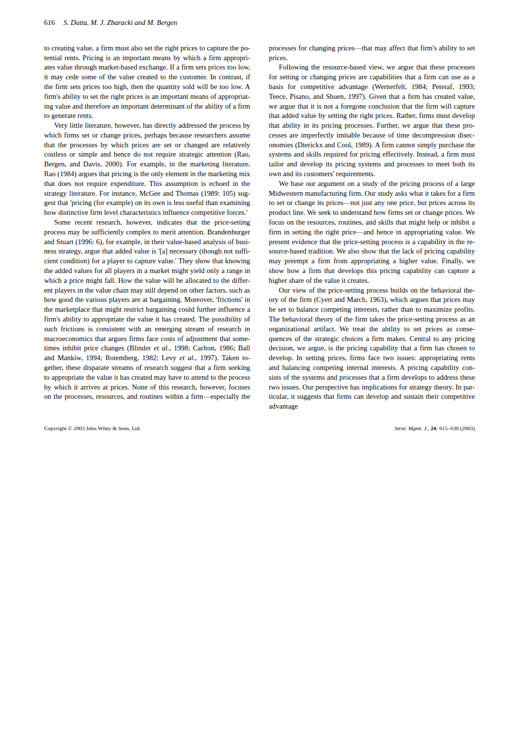616 S. Dutta, M. J. Zbaracki and M. Bergen
to creating value, a firm must also set the right prices to capture the potential rents. Pricing is an important means by which a firm appropriates value through market-based exchange. If a firm sets prices too low, it may cede some of the value created to the customer. In contrast, if the firm sets prices too high, then the quantity sold will be too low. A firm's ability to set the right prices is an important means of appropriating value and therefore an important determinant of the ability of a firm to generate rents.
Very little literature, however, has directly addressed the process by which firms set or change prices, perhaps because researchers assume that the processes by which prices are set or changed are relatively costless or simple and hence do not require strategic attention (Rao, Bergen, and Davis, 2000). For example, in the marketing literature, Rao (1984) argues that pricing is the only element in the marketing mix that does not require expenditure. This assumption is echoed in the strategy literature. For instance, McGee and Thomas (1989: 105) suggest that 'pricing (for example) on its own is less useful than examining how distinctive firm level characteristics influence competitive forces.'
Some recent research, however, indicates that the price-setting process may be sufficiently complex to merit attention. Brandenburger and Stuart (1996: 6), for example, in their value-based analysis of business strategy, argue that added value is '[a] necessary (though not sufficient condition) for a player to capture value.' They show that knowing the added values for all players in a market might yield only a range in which a price might fall. How the value will be allocated to the different players in the value chain may still depend on other factors, such as how good the various players are at bargaining. Moreover, 'frictions' in the marketplace that might restrict bargaining could further influence a firm's ability to appropriate the value it has created. The possibility of such frictions is consistent with an emerging stream of research in macroeconomics that argues firms face costs of adjustment that sometimes inhibit price changes (Blinder et al., 1998; Carlton, 1986; Ball and Mankiw, 1994; Rotemberg, 1982; Levy et al., 1997). Taken together, these disparate streams of research suggest that a firm seeking to appropriate the value it has created may have to attend to the process by which it arrives at prices. None of this research, however, focuses on the processes, resources, and routines within a firm—especially the processes for changing prices—that may affect that firm's ability to set prices.
Following the resource-based view, we argue that these processes for setting or changing prices are capabilities that a firm can use as a basis for competitive advantage (Wernerfelt, 1984; Peteraf, 1993; Teece, Pisano, and Shuen, 1997). Given that a firm has created value, we argue that it is not a foregone conclusion that the firm will capture that added value by setting the right prices. Rather, firms must develop that ability in its pricing processes. Further, we argue that these processes are imperfectly imitable because of time decompression diseconomies (Dierickx and Cool, 1989). A firm cannot simply purchase the systems and skills required for pricing effectively. Instead, a firm must tailor and develop its pricing systems and processes to meet both its own and its customers' requirements.
We base our argument on a study of the pricing process of a large Midwestern manufacturing firm. Our study asks what it takes for a firm to set or change its prices—not just any one price, but prices across its product line. We seek to understand how firms set or change prices. We focus on the resources, routines, and skills that might help or inhibit a firm in setting the right price—and hence in appropriating value. We present evidence that the price-setting process is a capability in the resource-based tradition. We also show that the lack of pricing capability may preempt a firm from appropriating a higher value. Finally, we show how a firm that develops this pricing capability can capture a higher share of the value it creates.
Our view of the price-setting process builds on the behavioral theory of the firm (Cyert and March, 1963), which argues that prices may be set to balance competing interests, rather than to maximize profits. The behavioral theory of the firm takes the price-setting process as an organizational artifact. We treat the ability to set prices as consequences of the strategic choices a firm makes. Central to any pricing decision, we argue, is the pricing capability that a firm has chosen to develop. In setting prices, firms face two issues: appropriating rents and balancing competing internal interests. A pricing capability consists of the systems and processes that a firm develops to address these two issues. Our perspective has implications for strategy theory. In particular, it suggests that firms can develop and sustain their competitive advantage
Copyright © 2003 John Wiley & Sons, Ltd.
Strat. Mgmt. J., 24: 615–630 (2003)